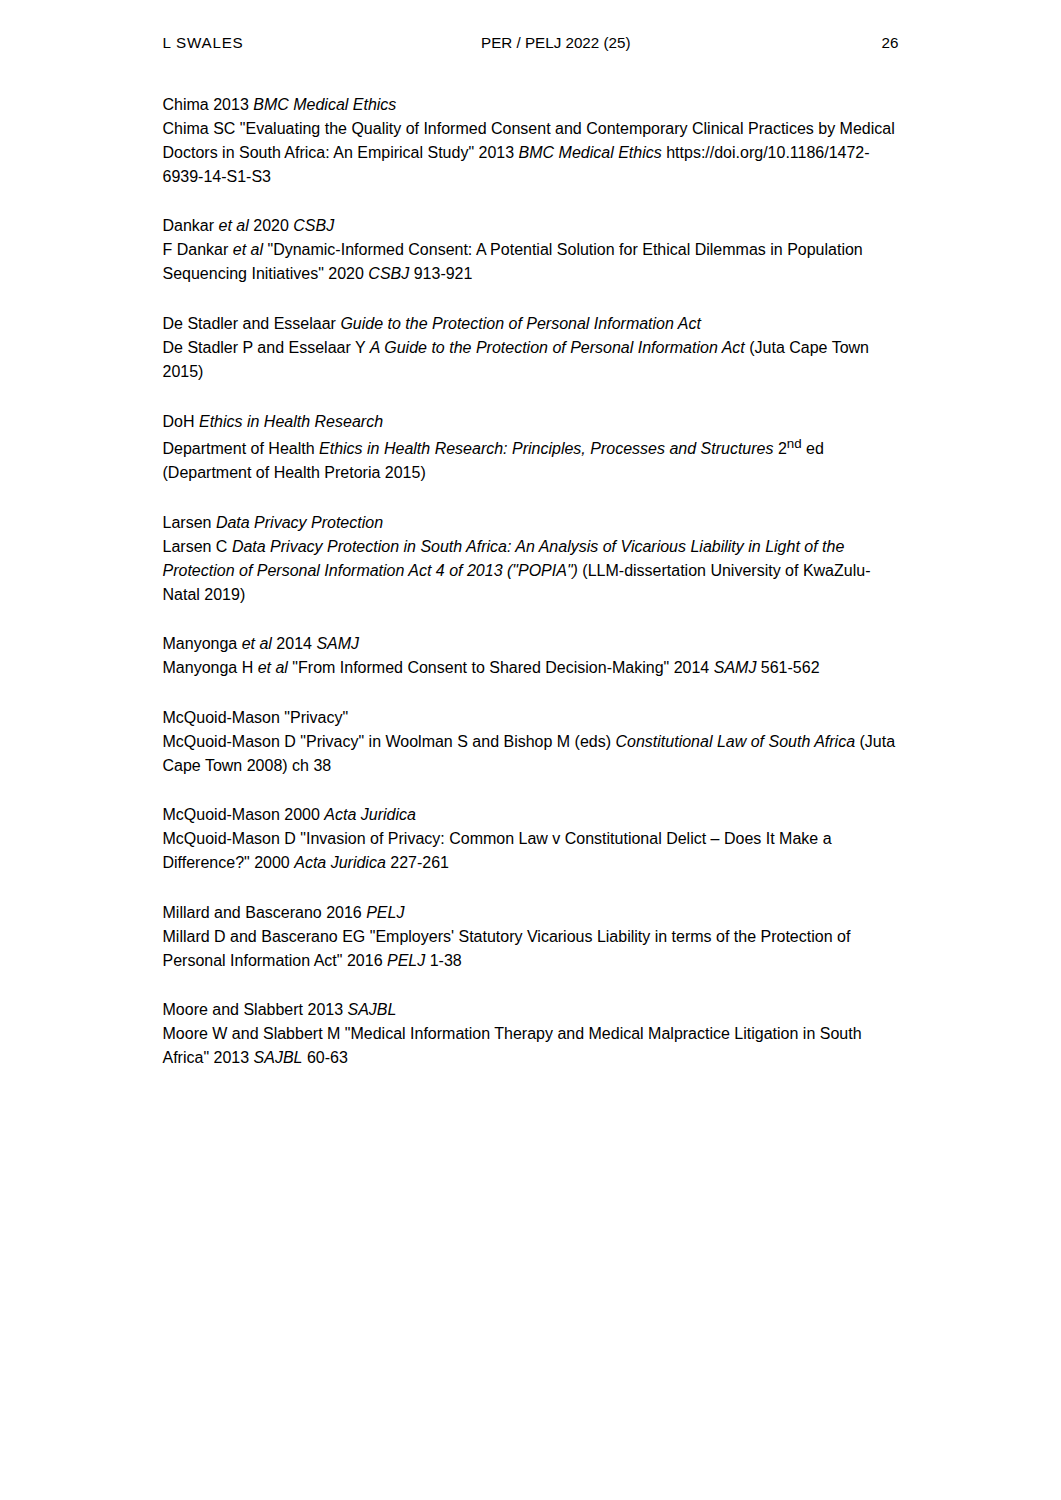L Swales PER / PELJ 2022 (25) 26
Chima 2013 BMC Medical Ethics
Chima SC "Evaluating the Quality of Informed Consent and Contemporary Clinical Practices by Medical Doctors in South Africa: An Empirical Study" 2013 BMC Medical Ethics https://doi.org/10.1186/1472-6939-14-S1-S3
Dankar et al 2020 CSBJ
F Dankar et al "Dynamic-Informed Consent: A Potential Solution for Ethical Dilemmas in Population Sequencing Initiatives" 2020 CSBJ 913-921
De Stadler and Esselaar Guide to the Protection of Personal Information Act
De Stadler P and Esselaar Y A Guide to the Protection of Personal Information Act (Juta Cape Town 2015)
DoH Ethics in Health Research
Department of Health Ethics in Health Research: Principles, Processes and Structures 2nd ed (Department of Health Pretoria 2015)
Larsen Data Privacy Protection
Larsen C Data Privacy Protection in South Africa: An Analysis of Vicarious Liability in Light of the Protection of Personal Information Act 4 of 2013 ("POPIA") (LLM-dissertation University of KwaZulu-Natal 2019)
Manyonga et al 2014 SAMJ
Manyonga H et al "From Informed Consent to Shared Decision-Making" 2014 SAMJ 561-562
McQuoid-Mason "Privacy"
McQuoid-Mason D "Privacy" in Woolman S and Bishop M (eds) Constitutional Law of South Africa (Juta Cape Town 2008) ch 38
McQuoid-Mason 2000 Acta Juridica
McQuoid-Mason D "Invasion of Privacy: Common Law v Constitutional Delict – Does It Make a Difference?" 2000 Acta Juridica 227-261
Millard and Bascerano 2016 PELJ
Millard D and Bascerano EG "Employers' Statutory Vicarious Liability in terms of the Protection of Personal Information Act" 2016 PELJ 1-38
Moore and Slabbert 2013 SAJBL
Moore W and Slabbert M "Medical Information Therapy and Medical Malpractice Litigation in South Africa" 2013 SAJBL 60-63